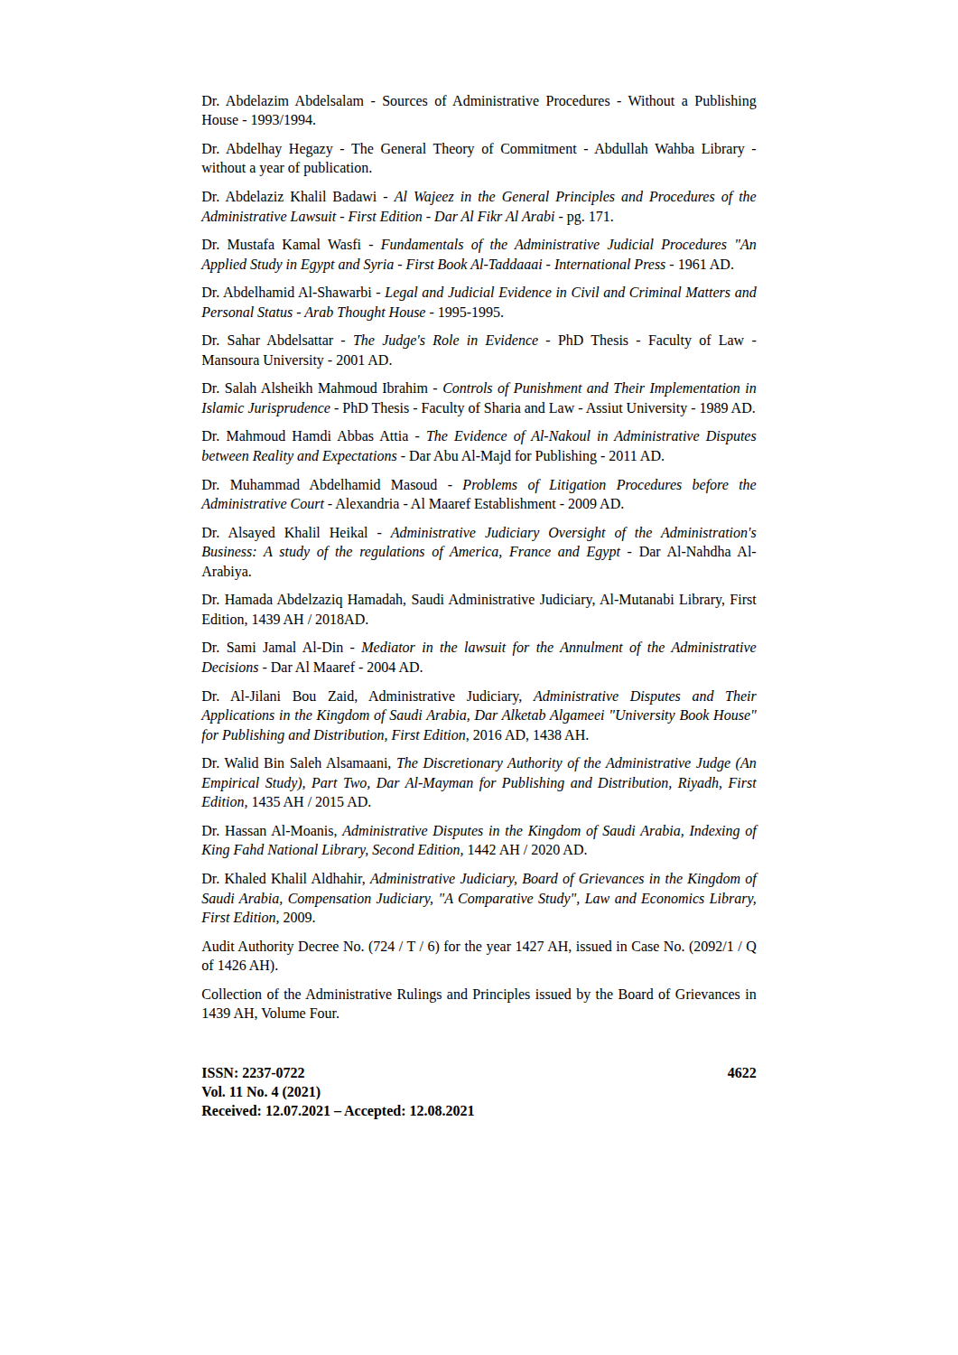Dr. Abdelazim Abdelsalam - Sources of Administrative Procedures - Without a Publishing House - 1993/1994.
Dr. Abdelhay Hegazy - The General Theory of Commitment - Abdullah Wahba Library - without a year of publication.
Dr. Abdelaziz Khalil Badawi - Al Wajeez in the General Principles and Procedures of the Administrative Lawsuit - First Edition - Dar Al Fikr Al Arabi - pg. 171.
Dr. Mustafa Kamal Wasfi - Fundamentals of the Administrative Judicial Procedures "An Applied Study in Egypt and Syria - First Book Al-Taddaaai - International Press - 1961 AD.
Dr. Abdelhamid Al-Shawarbi - Legal and Judicial Evidence in Civil and Criminal Matters and Personal Status - Arab Thought House - 1995-1995.
Dr. Sahar Abdelsattar - The Judge's Role in Evidence - PhD Thesis - Faculty of Law - Mansoura University - 2001 AD.
Dr. Salah Alsheikh Mahmoud Ibrahim - Controls of Punishment and Their Implementation in Islamic Jurisprudence - PhD Thesis - Faculty of Sharia and Law - Assiut University - 1989 AD.
Dr. Mahmoud Hamdi Abbas Attia - The Evidence of Al-Nakoul in Administrative Disputes between Reality and Expectations - Dar Abu Al-Majd for Publishing - 2011 AD.
Dr. Muhammad Abdelhamid Masoud - Problems of Litigation Procedures before the Administrative Court - Alexandria - Al Maaref Establishment - 2009 AD.
Dr. Alsayed Khalil Heikal - Administrative Judiciary Oversight of the Administration's Business: A study of the regulations of America, France and Egypt - Dar Al-Nahdha Al-Arabiya.
Dr. Hamada Abdelzaziq Hamadah, Saudi Administrative Judiciary, Al-Mutanabi Library, First Edition, 1439 AH / 2018AD.
Dr. Sami Jamal Al-Din - Mediator in the lawsuit for the Annulment of the Administrative Decisions - Dar Al Maaref - 2004 AD.
Dr. Al-Jilani Bou Zaid, Administrative Judiciary, Administrative Disputes and Their Applications in the Kingdom of Saudi Arabia, Dar Alketab Algameei "University Book House" for Publishing and Distribution, First Edition, 2016 AD, 1438 AH.
Dr. Walid Bin Saleh Alsamaani, The Discretionary Authority of the Administrative Judge (An Empirical Study), Part Two, Dar Al-Mayman for Publishing and Distribution, Riyadh, First Edition, 1435 AH / 2015 AD.
Dr. Hassan Al-Moanis, Administrative Disputes in the Kingdom of Saudi Arabia, Indexing of King Fahd National Library, Second Edition, 1442 AH / 2020 AD.
Dr. Khaled Khalil Aldhahir, Administrative Judiciary, Board of Grievances in the Kingdom of Saudi Arabia, Compensation Judiciary, "A Comparative Study", Law and Economics Library, First Edition, 2009.
Audit Authority Decree No. (724 / T / 6) for the year 1427 AH, issued in Case No. (2092/1 / Q of 1426 AH).
Collection of the Administrative Rulings and Principles issued by the Board of Grievances in 1439 AH, Volume Four.
ISSN: 2237-0722
4622
Vol. 11 No. 4 (2021)
Received: 12.07.2021 – Accepted: 12.08.2021